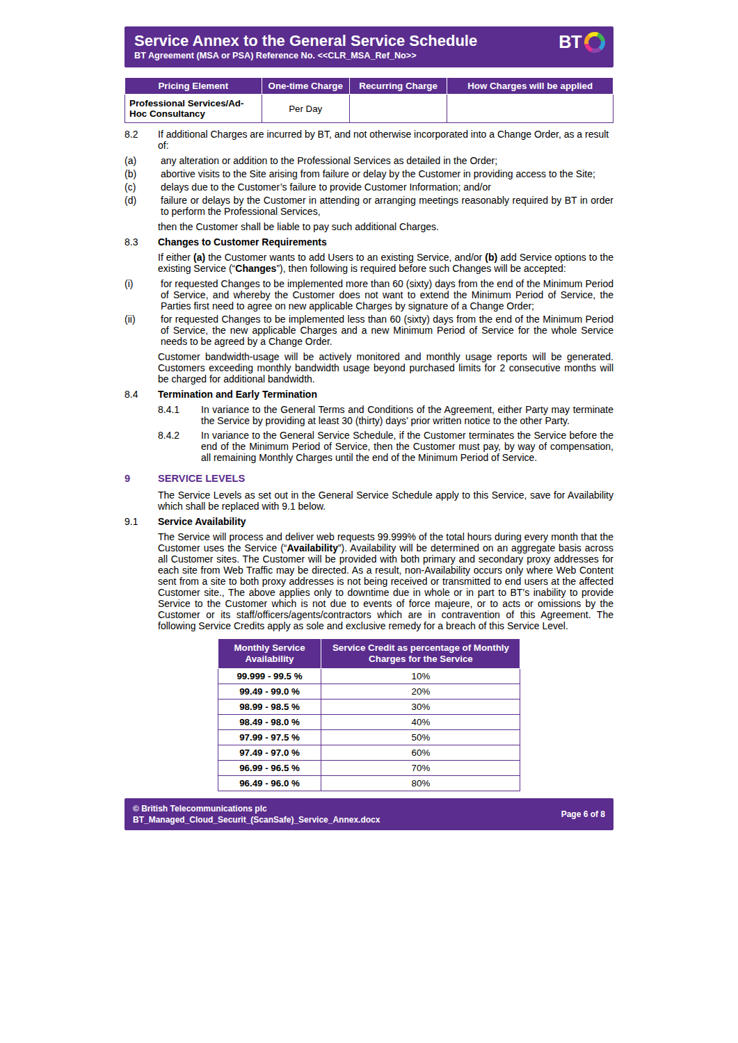Service Annex to the General Service Schedule
BT Agreement (MSA or PSA) Reference No. <<CLR_MSA_Ref_No>>
BT
| Pricing Element | One-time Charge | Recurring Charge | How Charges will be applied |
| --- | --- | --- | --- |
| Professional Services/Ad-Hoc Consultancy | Per Day | | |
8.2
If additional Charges are incurred by BT, and not otherwise incorporated into a Change Order, as a result of:
(a) any alteration or addition to the Professional Services as detailed in the Order;
(b) abortive visits to the Site arising from failure or delay by the Customer in providing access to the Site;
(c) delays due to the Customer’s failure to provide Customer Information; and/or
(d) failure or delays by the Customer in attending or arranging meetings reasonably required by BT in order to perform the Professional Services,
then the Customer shall be liable to pay such additional Charges.
8.3
Changes to Customer Requirements
If either (a) the Customer wants to add Users to an existing Service, and/or (b) add Service options to the existing Service (“Changes”), then following is required before such Changes will be accepted:
(i) for requested Changes to be implemented more than 60 (sixty) days from the end of the Minimum Period of Service, and whereby the Customer does not want to extend the Minimum Period of Service, the Parties first need to agree on new applicable Charges by signature of a Change Order;
(ii) for requested Changes to be implemented less than 60 (sixty) days from the end of the Minimum Period of Service, the new applicable Charges and a new Minimum Period of Service for the whole Service needs to be agreed by a Change Order.
Customer bandwidth-usage will be actively monitored and monthly usage reports will be generated. Customers exceeding monthly bandwidth usage beyond purchased limits for 2 consecutive months will be charged for additional bandwidth.
8.4
Termination and Early Termination
8.4.1
In variance to the General Terms and Conditions of the Agreement, either Party may terminate the Service by providing at least 30 (thirty) days’ prior written notice to the other Party.
8.4.2
In variance to the General Service Schedule, if the Customer terminates the Service before the end of the Minimum Period of Service, then the Customer must pay, by way of compensation, all remaining Monthly Charges until the end of the Minimum Period of Service.
9 Service Levels
The Service Levels as set out in the General Service Schedule apply to this Service, save for Availability which shall be replaced with 9.1 below.
9.1
Service Availability
The Service will process and deliver web requests 99.999% of the total hours during every month that the Customer uses the Service (“Availability”). Availability will be determined on an aggregate basis across all Customer sites. The Customer will be provided with both primary and secondary proxy addresses for each site from Web Traffic may be directed. As a result, non-Availability occurs only where Web Content sent from a site to both proxy addresses is not being received or transmitted to end users at the affected Customer site., The above applies only to downtime due in whole or in part to BT’s inability to provide Service to the Customer which is not due to events of force majeure, or to acts or omissions by the Customer or its staff/officers/agents/contractors which are in contravention of this Agreement. The following Service Credits apply as sole and exclusive remedy for a breach of this Service Level.
| Monthly Service Availability | Service Credit as percentage of Monthly Charges for the Service |
| --- | --- |
| 99.999 - 99.5 % | 10% |
| 99.49 - 99.0 % | 20% |
| 98.99 - 98.5 % | 30% |
| 98.49 - 98.0 % | 40% |
| 97.99 - 97.5 % | 50% |
| 97.49 - 97.0 % | 60% |
| 96.99 - 96.5 % | 70% |
| 96.49 - 96.0 % | 80% |
© British Telecommunications plc
BT_Managed_Cloud_Securit_(ScanSafe)_Service_Annex.docx
Page 6 of 8